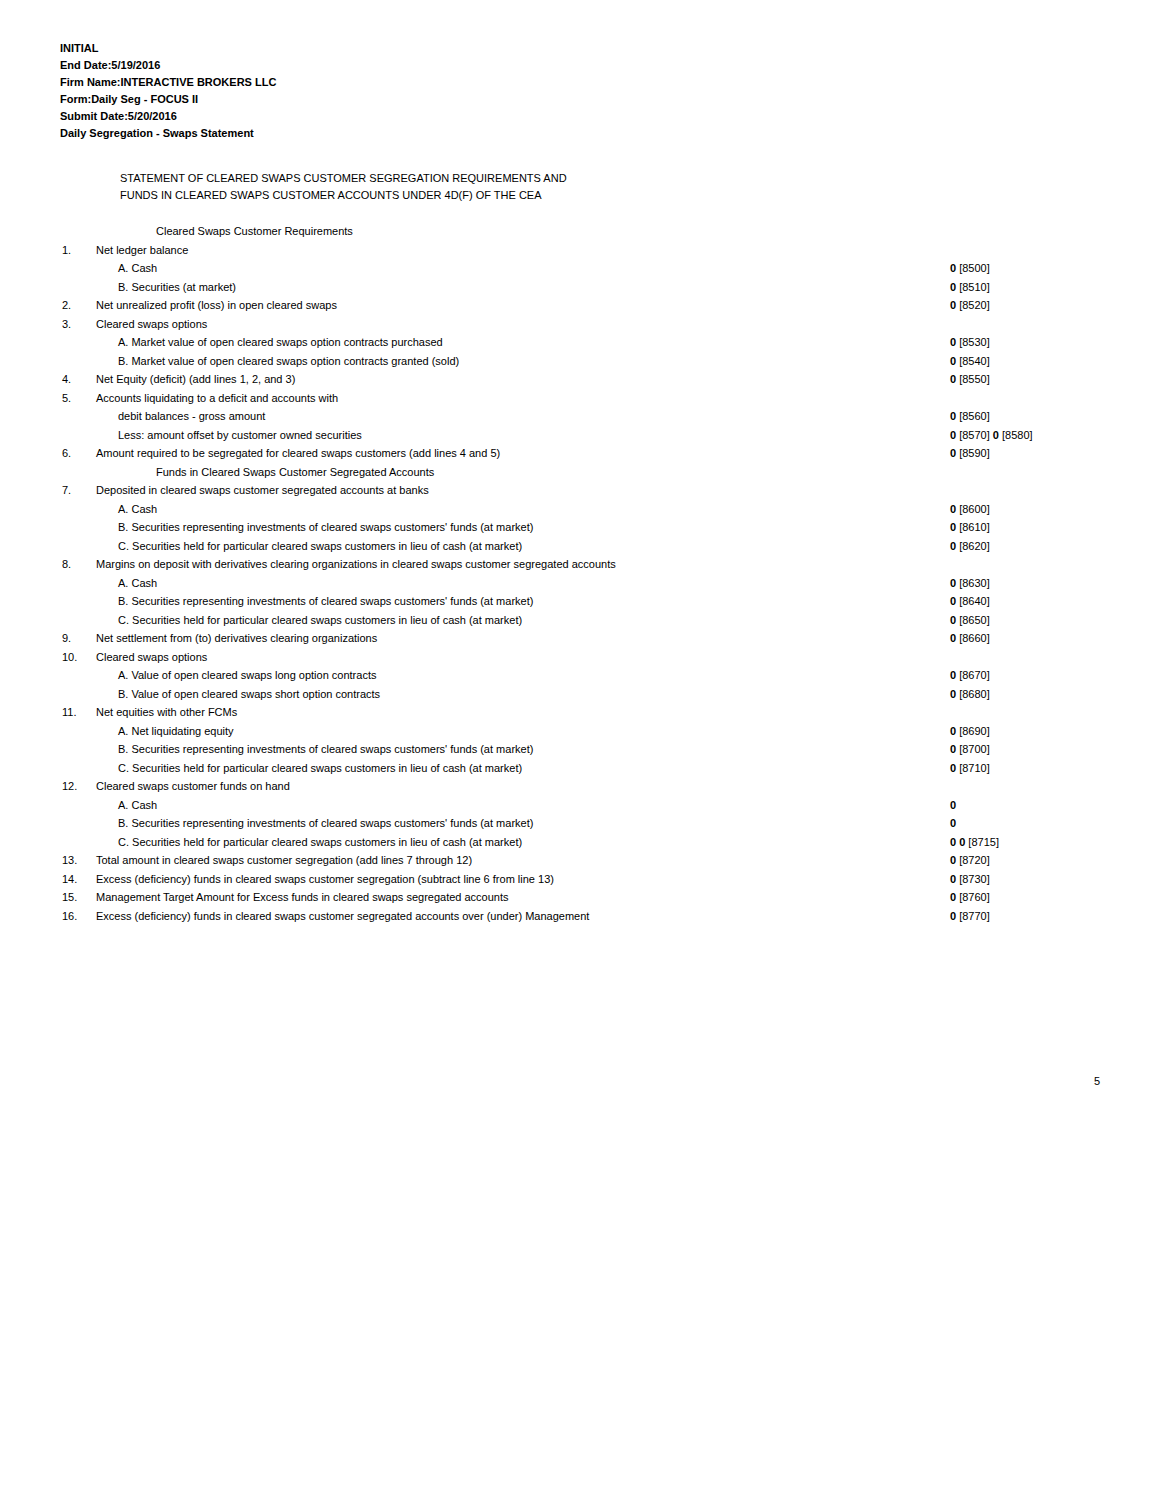INITIAL
End Date:5/19/2016
Firm Name:INTERACTIVE BROKERS LLC
Form:Daily Seg - FOCUS II
Submit Date:5/20/2016
Daily Segregation - Swaps Statement
STATEMENT OF CLEARED SWAPS CUSTOMER SEGREGATION REQUIREMENTS AND
FUNDS IN CLEARED SWAPS CUSTOMER ACCOUNTS UNDER 4D(F) OF THE CEA
| | Cleared Swaps Customer Requirements | |
| 1. | Net ledger balance | |
| | A. Cash | 0 [8500] |
| | B. Securities (at market) | 0 [8510] |
| 2. | Net unrealized profit (loss) in open cleared swaps | 0 [8520] |
| 3. | Cleared swaps options | |
| | A. Market value of open cleared swaps option contracts purchased | 0 [8530] |
| | B. Market value of open cleared swaps option contracts granted (sold) | 0 [8540] |
| 4. | Net Equity (deficit) (add lines 1, 2, and 3) | 0 [8550] |
| 5. | Accounts liquidating to a deficit and accounts with | |
| | debit balances - gross amount | 0 [8560] |
| | Less: amount offset by customer owned securities | 0 [8570] 0 [8580] |
| 6. | Amount required to be segregated for cleared swaps customers (add lines 4 and 5) | 0 [8590] |
| | Funds in Cleared Swaps Customer Segregated Accounts | |
| 7. | Deposited in cleared swaps customer segregated accounts at banks | |
| | A. Cash | 0 [8600] |
| | B. Securities representing investments of cleared swaps customers' funds (at market) | 0 [8610] |
| | C. Securities held for particular cleared swaps customers in lieu of cash (at market) | 0 [8620] |
| 8. | Margins on deposit with derivatives clearing organizations in cleared swaps customer segregated accounts | |
| | A. Cash | 0 [8630] |
| | B. Securities representing investments of cleared swaps customers' funds (at market) | 0 [8640] |
| | C. Securities held for particular cleared swaps customers in lieu of cash (at market) | 0 [8650] |
| 9. | Net settlement from (to) derivatives clearing organizations | 0 [8660] |
| 10. | Cleared swaps options | |
| | A. Value of open cleared swaps long option contracts | 0 [8670] |
| | B. Value of open cleared swaps short option contracts | 0 [8680] |
| 11. | Net equities with other FCMs | |
| | A. Net liquidating equity | 0 [8690] |
| | B. Securities representing investments of cleared swaps customers' funds (at market) | 0 [8700] |
| | C. Securities held for particular cleared swaps customers in lieu of cash (at market) | 0 [8710] |
| 12. | Cleared swaps customer funds on hand | |
| | A. Cash | 0 |
| | B. Securities representing investments of cleared swaps customers' funds (at market) | 0 |
| | C. Securities held for particular cleared swaps customers in lieu of cash (at market) | 0 0 [8715] |
| 13. | Total amount in cleared swaps customer segregation (add lines 7 through 12) | 0 [8720] |
| 14. | Excess (deficiency) funds in cleared swaps customer segregation (subtract line 6 from line 13) | 0 [8730] |
| 15. | Management Target Amount for Excess funds in cleared swaps segregated accounts | 0 [8760] |
| 16. | Excess (deficiency) funds in cleared swaps customer segregated accounts over (under) Management | 0 [8770] |
5